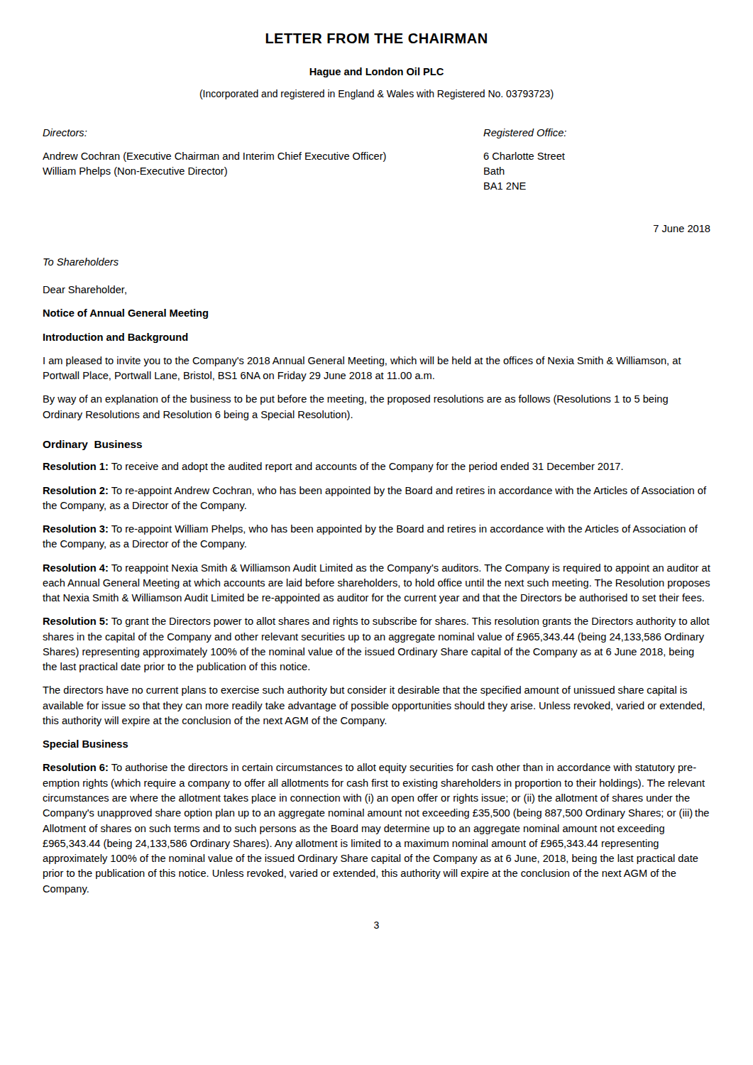LETTER FROM THE CHAIRMAN
Hague and London Oil PLC
(Incorporated and registered in England & Wales with Registered No. 03793723)
Directors:
Andrew Cochran (Executive Chairman and Interim Chief Executive Officer)
William Phelps (Non-Executive Director)
Registered Office:
6 Charlotte Street
Bath
BA1 2NE
7 June 2018
To Shareholders
Dear Shareholder,
Notice of Annual General Meeting
Introduction and Background
I am pleased to invite you to the Company's 2018 Annual General Meeting, which will be held at the offices of Nexia Smith & Williamson, at Portwall Place, Portwall Lane, Bristol, BS1 6NA on Friday 29 June 2018 at 11.00 a.m.
By way of an explanation of the business to be put before the meeting, the proposed resolutions are as follows (Resolutions 1 to 5 being Ordinary Resolutions and Resolution 6 being a Special Resolution).
Ordinary Business
Resolution 1: To receive and adopt the audited report and accounts of the Company for the period ended 31 December 2017.
Resolution 2: To re-appoint Andrew Cochran, who has been appointed by the Board and retires in accordance with the Articles of Association of the Company, as a Director of the Company.
Resolution 3: To re-appoint William Phelps, who has been appointed by the Board and retires in accordance with the Articles of Association of the Company, as a Director of the Company.
Resolution 4: To reappoint Nexia Smith & Williamson Audit Limited as the Company's auditors. The Company is required to appoint an auditor at each Annual General Meeting at which accounts are laid before shareholders, to hold office until the next such meeting. The Resolution proposes that Nexia Smith & Williamson Audit Limited be re-appointed as auditor for the current year and that the Directors be authorised to set their fees.
Resolution 5: To grant the Directors power to allot shares and rights to subscribe for shares. This resolution grants the Directors authority to allot shares in the capital of the Company and other relevant securities up to an aggregate nominal value of £965,343.44 (being 24,133,586 Ordinary Shares) representing approximately 100% of the nominal value of the issued Ordinary Share capital of the Company as at 6 June 2018, being the last practical date prior to the publication of this notice.
The directors have no current plans to exercise such authority but consider it desirable that the specified amount of unissued share capital is available for issue so that they can more readily take advantage of possible opportunities should they arise. Unless revoked, varied or extended, this authority will expire at the conclusion of the next AGM of the Company.
Special Business
Resolution 6: To authorise the directors in certain circumstances to allot equity securities for cash other than in accordance with statutory pre-emption rights (which require a company to offer all allotments for cash first to existing shareholders in proportion to their holdings). The relevant circumstances are where the allotment takes place in connection with (i) an open offer or rights issue; or (ii) the allotment of shares under the Company's unapproved share option plan up to an aggregate nominal amount not exceeding £35,500 (being 887,500 Ordinary Shares; or (iii) the Allotment of shares on such terms and to such persons as the Board may determine up to an aggregate nominal amount not exceeding £965,343.44 (being 24,133,586 Ordinary Shares). Any allotment is limited to a maximum nominal amount of £965,343.44 representing approximately 100% of the nominal value of the issued Ordinary Share capital of the Company as at 6 June, 2018, being the last practical date prior to the publication of this notice. Unless revoked, varied or extended, this authority will expire at the conclusion of the next AGM of the Company.
3